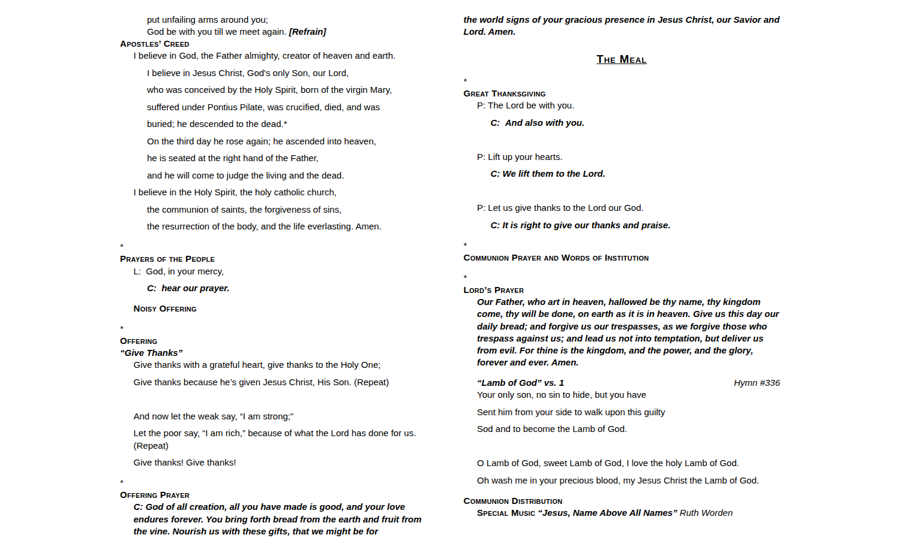put unfailing arms around you;
God be with you till we meet again. [Refrain]
Apostles’ Creed
I believe in God, the Father almighty, creator of heaven and earth.
I believe in Jesus Christ, God's only Son, our Lord,
who was conceived by the Holy Spirit, born of the virgin Mary,
suffered under Pontius Pilate, was crucified, died, and was
buried; he descended to the dead.*
On the third day he rose again; he ascended into heaven,
he is seated at the right hand of the Father,
and he will come to judge the living and the dead.
I believe in the Holy Spirit, the holy catholic church,
the communion of saints, the forgiveness of sins,
the resurrection of the body, and the life everlasting. Amen.
*Prayers of the People
L: God, in your mercy,
C: hear our prayer.
Noisy Offering
*Offering “Give Thanks”
Give thanks with a grateful heart, give thanks to the Holy One;
Give thanks because he’s given Jesus Christ, His Son. (Repeat)
And now let the weak say, “I am strong;”
Let the poor say, “I am rich,” because of what the Lord has done for us. (Repeat)
Give thanks! Give thanks!
*Offering Prayer
C: God of all creation, all you have made is good, and your love endures forever. You bring forth bread from the earth and fruit from the vine. Nourish us with these gifts, that we might be for
the world signs of your gracious presence in Jesus Christ, our Savior and Lord. Amen.
The Meal
*Great Thanksgiving
P: The Lord be with you.
C: And also with you.
P: Lift up your hearts.
C: We lift them to the Lord.
P: Let us give thanks to the Lord our God.
C: It is right to give our thanks and praise.
*Communion Prayer and Words of Institution
*Lord’s Prayer
Our Father, who art in heaven, hallowed be thy name, thy kingdom come, thy will be done, on earth as it is in heaven. Give us this day our daily bread; and forgive us our trespasses, as we forgive those who trespass against us; and lead us not into temptation, but deliver us from evil. For thine is the kingdom, and the power, and the glory, forever and ever. Amen.
“Lamb of God” vs. 1 Hymn #336
Your only son, no sin to hide, but you have
Sent him from your side to walk upon this guilty
Sod and to become the Lamb of God.
O Lamb of God, sweet Lamb of God, I love the holy Lamb of God.
Oh wash me in your precious blood, my Jesus Christ the Lamb of God.
Communion Distribution
Special Music “Jesus, Name Above All Names” Ruth Worden